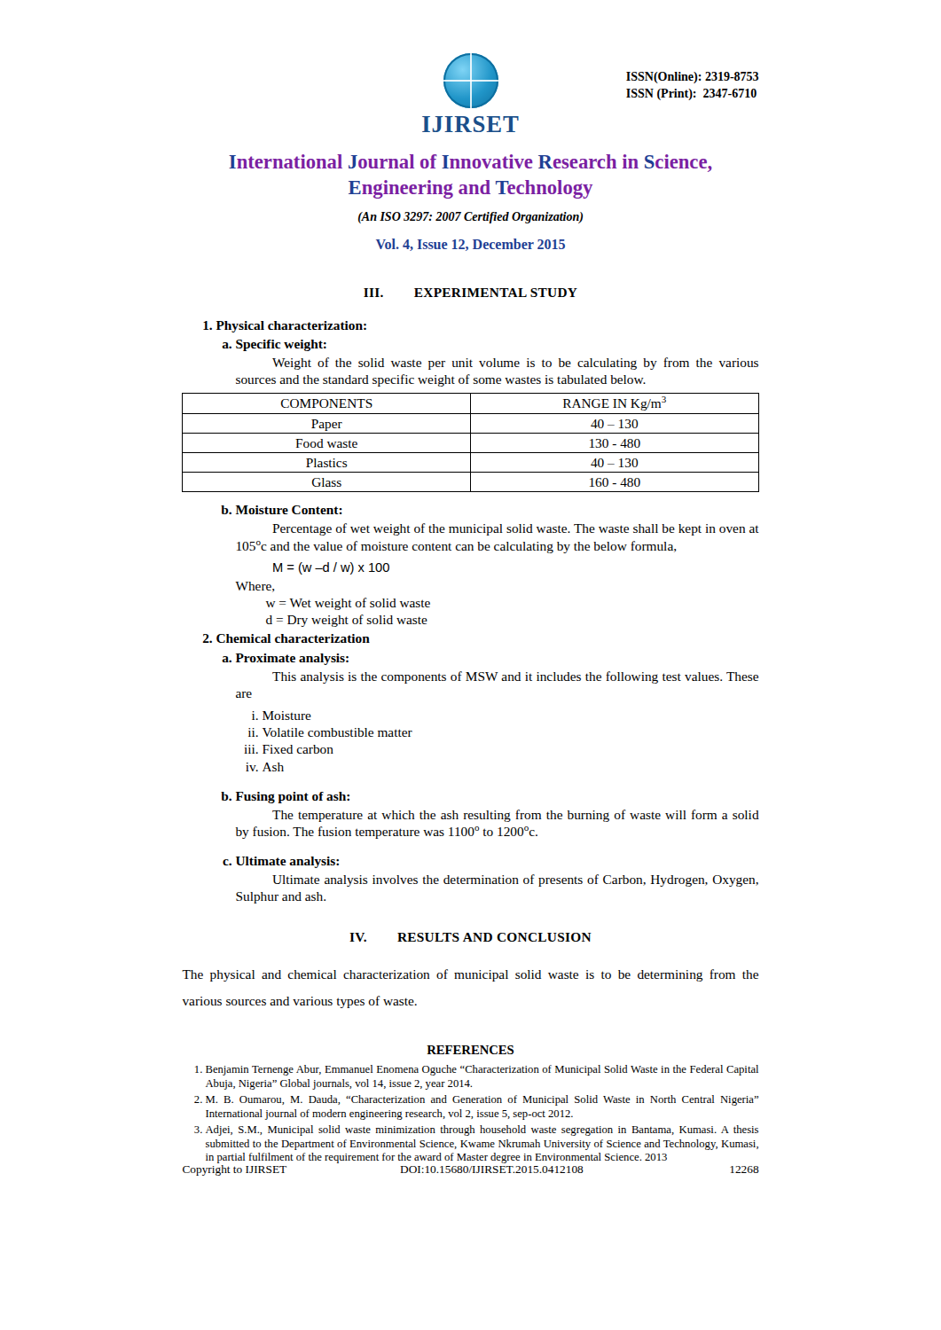IJIRSET
ISSN(Online): 2319-8753
ISSN (Print): 2347-6710
International Journal of Innovative Research in Science,
Engineering and Technology
(An ISO 3297: 2007 Certified Organization)
Vol. 4, Issue 12, December 2015
III. EXPERIMENTAL STUDY
Physical characterization:
Specific weight:
Weight of the solid waste per unit volume is to be calculating by from the various sources and the standard specific weight of some wastes is tabulated below.
| COMPONENTS | RANGE IN Kg/m 3 |
| Paper | 40 – 130 |
| Food waste | 130 - 480 |
| Plastics | 40 – 130 |
| Glass | 160 - 480 |
Moisture Content:
Percentage of wet weight of the municipal solid waste. The waste shall be kept in oven at 105oc and the value of moisture content can be calculating by the below formula,
M = (w –d / w) x 100
Where,
w = Wet weight of solid waste
d = Dry weight of solid waste
Chemical characterization
Proximate analysis:
This analysis is the components of MSW and it includes the following test values. These are
Moisture
Volatile combustible matter
Fixed carbon
Ash
Fusing point of ash:
The temperature at which the ash resulting from the burning of waste will form a solid by fusion. The fusion temperature was 1100o to 1200oc.
Ultimate analysis:
Ultimate analysis involves the determination of presents of Carbon, Hydrogen, Oxygen, Sulphur and ash.
IV. RESULTS AND CONCLUSION
The physical and chemical characterization of municipal solid waste is to be determining from the various sources and various types of waste.
REFERENCES
Benjamin Ternenge Abur, Emmanuel Enomena Oguche “Characterization of Municipal Solid Waste in the Federal Capital Abuja, Nigeria” Global journals, vol 14, issue 2, year 2014.
M. B. Oumarou, M. Dauda, “Characterization and Generation of Municipal Solid Waste in North Central Nigeria” International journal of modern engineering research, vol 2, issue 5, sep-oct 2012.
Adjei, S.M., Municipal solid waste minimization through household waste segregation in Bantama, Kumasi. A thesis submitted to the Department of Environmental Science, Kwame Nkrumah University of Science and Technology, Kumasi, in partial fulfilment of the requirement for the award of Master degree in Environmental Science. 2013
Copyright to IJIRSET
DOI:10.15680/IJIRSET.2015.0412108
12268